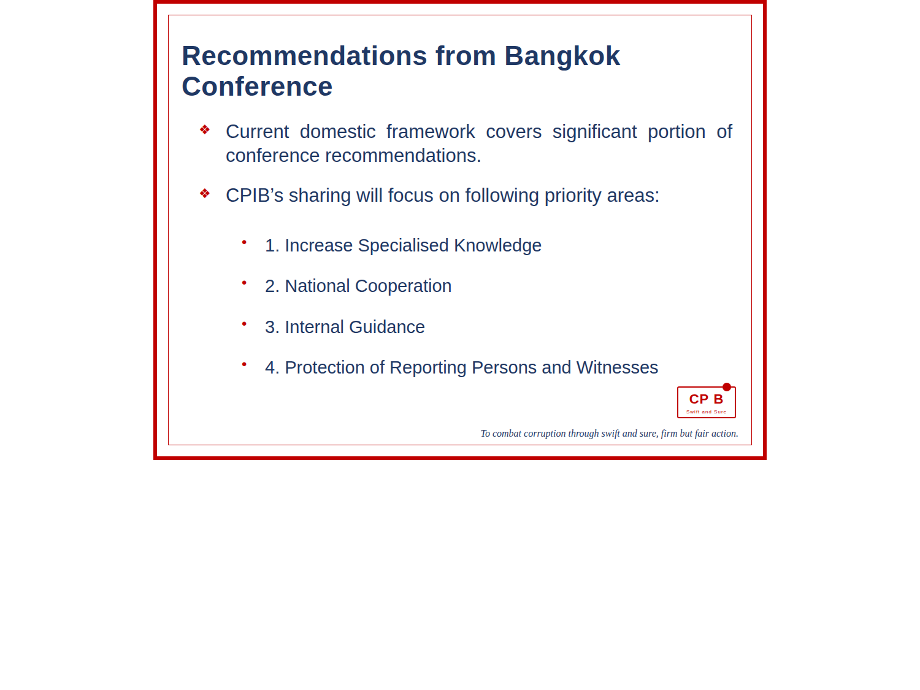Recommendations from Bangkok Conference
Current domestic framework covers significant portion of conference recommendations.
CPIB’s sharing will focus on following priority areas:
1. Increase Specialised Knowledge
2. National Cooperation
3. Internal Guidance
4. Protection of Reporting Persons and Witnesses
CP B
Swift and Sure
To combat corruption through swift and sure, firm but fair action.